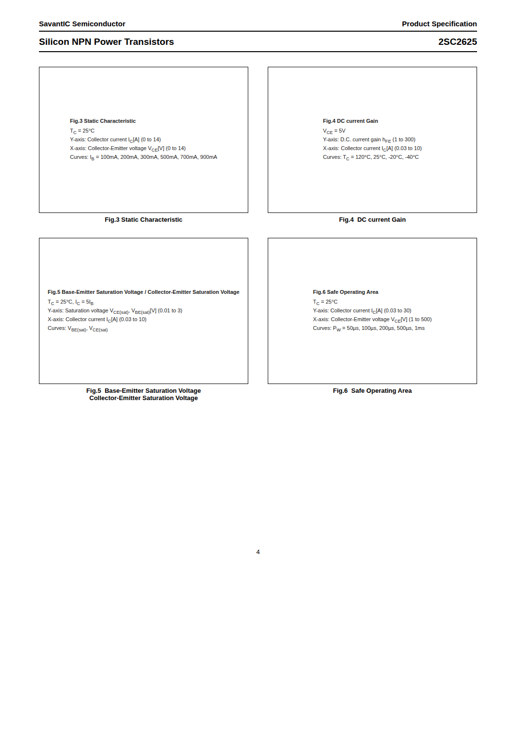SavantIC Semiconductor Product Specification
Silicon NPN Power Transistors 2SC2625
Fig.3 Static Characteristic TC = 25°C
Y-axis: Collector current IC[A] (0 to 14)
X-axis: Collector-Emitter voltage VCE[V] (0 to 14)
Curves: IB = 100mA, 200mA, 300mA, 500mA, 700mA, 900mA
Fig.3 Static Characteristic
Fig.4 DC current Gain VCE = 5V
Y-axis: D.C. current gain hFE (1 to 300)
X-axis: Collector current IC[A] (0.03 to 10)
Curves: TC = 120°C, 25°C, -20°C, -40°C
Fig.4 DC current Gain
Fig.5 Base-Emitter Saturation Voltage / Collector-Emitter Saturation Voltage TC = 25°C, IC = 5IB
Y-axis: Saturation voltage VCE(sat), VBE(sat)[V] (0.01 to 3)
X-axis: Collector current IC[A] (0.03 to 10)
Curves: VBE(sat), VCE(sat)
Fig.5 Base-Emitter Saturation Voltage
Collector-Emitter Saturation Voltage
Fig.6 Safe Operating Area TC = 25°C
Y-axis: Collector current IC[A] (0.03 to 30)
X-axis: Collector-Emitter voltage VCE[V] (1 to 500)
Curves: PW = 50µs, 100µs, 200µs, 500µs, 1ms
Fig.6 Safe Operating Area
4